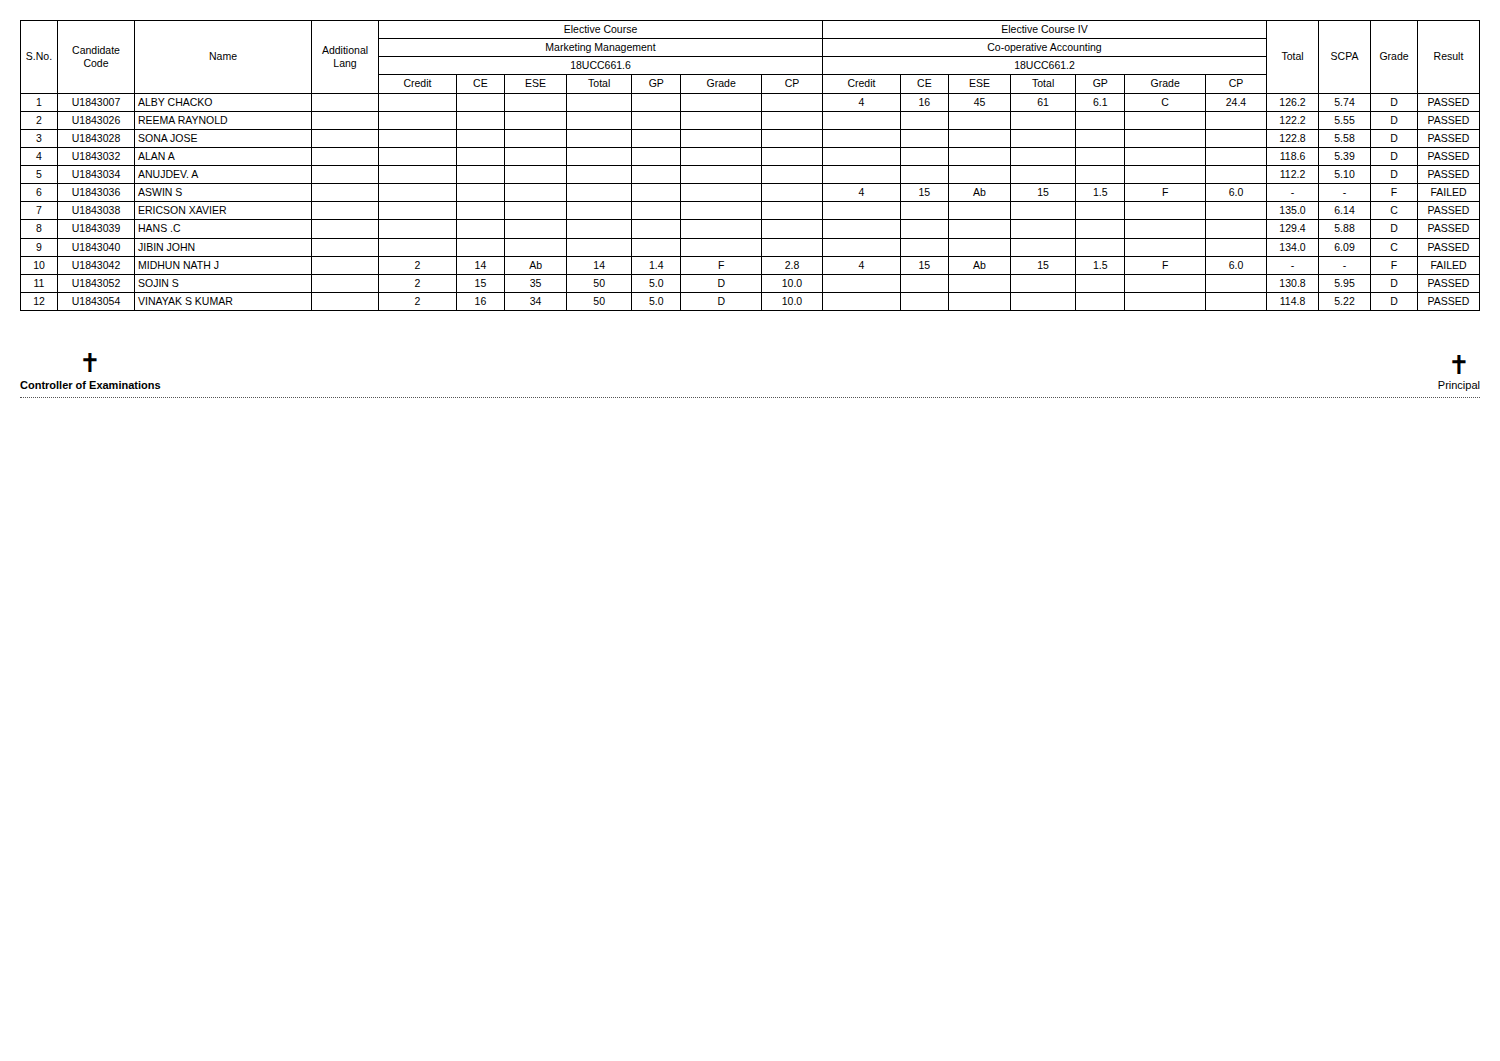| S.No. | Candidate Code | Name | Additional Lang | Elective Course | Elective Course IV | Total | SCPA | Grade | Result |
| --- | --- | --- | --- | --- | --- | --- | --- | --- | --- |
| Marketing Management | Co-operative Accounting |
| 18UCC661.6 | 18UCC661.2 |
| Credit | CE | ESE | Total | GP | Grade | CP | Credit | CE | ESE | Total | GP | Grade | CP |
| 1 | U1843007 | ALBY CHACKO | | | | | | | | | 4 | 16 | 45 | 61 | 6.1 | C | 24.4 | 126.2 | 5.74 | D | PASSED |
| 2 | U1843026 | REEMA RAYNOLD | | | | | | | | | | | | | | | | 122.2 | 5.55 | D | PASSED |
| 3 | U1843028 | SONA JOSE | | | | | | | | | | | | | | | | 122.8 | 5.58 | D | PASSED |
| 4 | U1843032 | ALAN A | | | | | | | | | | | | | | | | 118.6 | 5.39 | D | PASSED |
| 5 | U1843034 | ANUJDEV. A | | | | | | | | | | | | | | | | 112.2 | 5.10 | D | PASSED |
| 6 | U1843036 | ASWIN S | | | | | | | | | 4 | 15 | Ab | 15 | 1.5 | F | 6.0 | - | - | F | FAILED |
| 7 | U1843038 | ERICSON XAVIER | | | | | | | | | | | | | | | | 135.0 | 6.14 | C | PASSED |
| 8 | U1843039 | HANS .C | | | | | | | | | | | | | | | | 129.4 | 5.88 | D | PASSED |
| 9 | U1843040 | JIBIN JOHN | | | | | | | | | | | | | | | | 134.0 | 6.09 | C | PASSED |
| 10 | U1843042 | MIDHUN NATH J | | 2 | 14 | Ab | 14 | 1.4 | F | 2.8 | 4 | 15 | Ab | 15 | 1.5 | F | 6.0 | - | - | F | FAILED |
| 11 | U1843052 | SOJIN S | | 2 | 15 | 35 | 50 | 5.0 | D | 10.0 | | | | | | | | 130.8 | 5.95 | D | PASSED |
| 12 | U1843054 | VINAYAK S KUMAR | | 2 | 16 | 34 | 50 | 5.0 | D | 10.0 | | | | | | | | 114.8 | 5.22 | D | PASSED |
✝
Controller of Examinations
✝
Principal